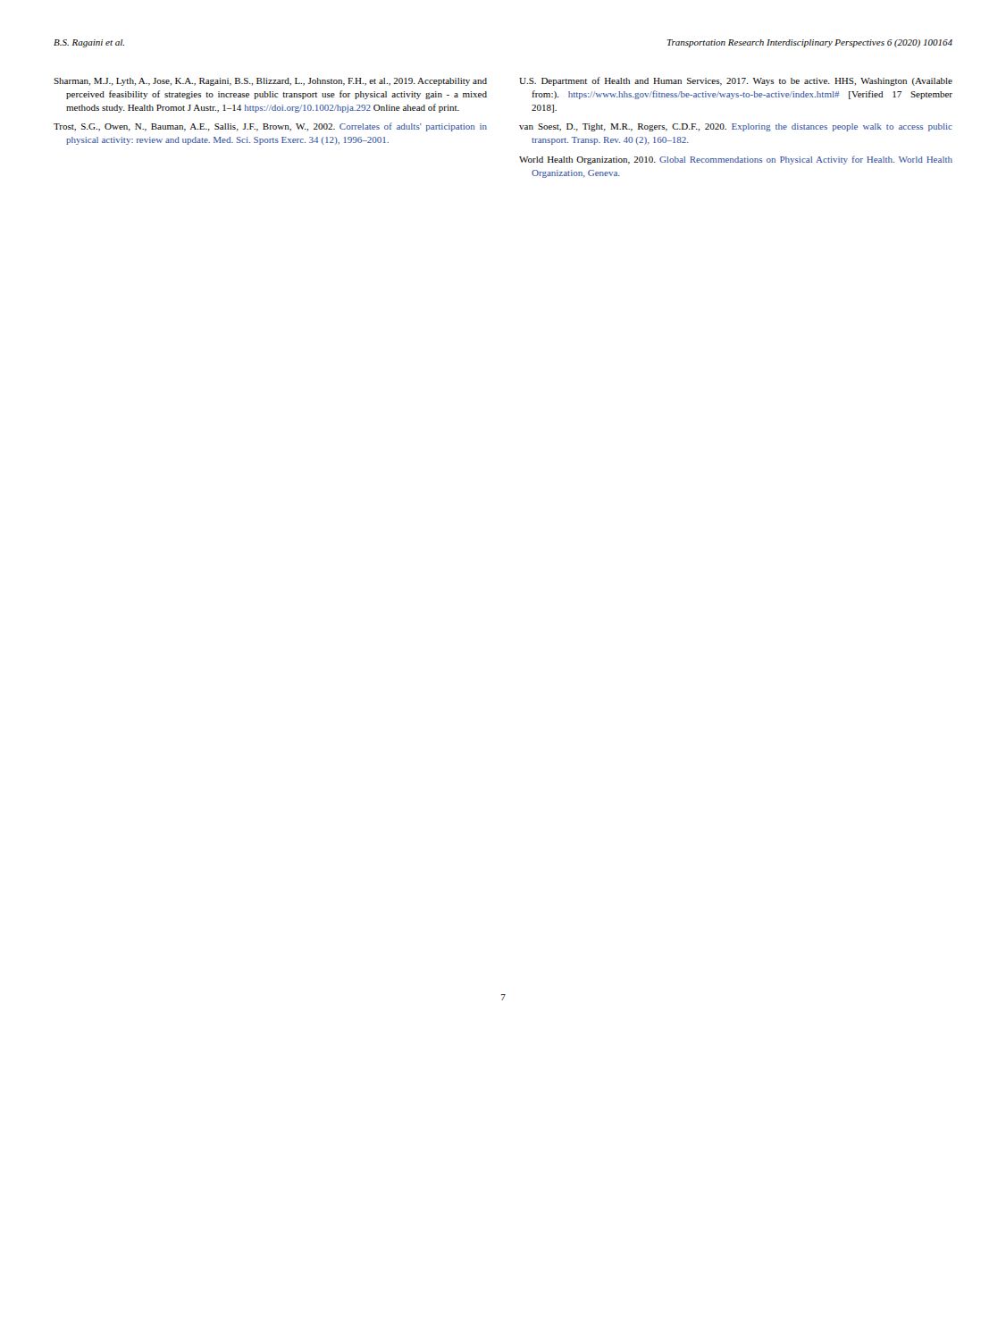B.S. Ragaini et al.
Transportation Research Interdisciplinary Perspectives 6 (2020) 100164
Sharman, M.J., Lyth, A., Jose, K.A., Ragaini, B.S., Blizzard, L., Johnston, F.H., et al., 2019. Acceptability and perceived feasibility of strategies to increase public transport use for physical activity gain - a mixed methods study. Health Promot J Austr., 1–14 https://doi.org/10.1002/hpja.292 Online ahead of print.
Trost, S.G., Owen, N., Bauman, A.E., Sallis, J.F., Brown, W., 2002. Correlates of adults' participation in physical activity: review and update. Med. Sci. Sports Exerc. 34 (12), 1996–2001.
U.S. Department of Health and Human Services, 2017. Ways to be active. HHS, Washington (Available from:). https://www.hhs.gov/fitness/be-active/ways-to-be-active/index.html# [Verified 17 September 2018].
van Soest, D., Tight, M.R., Rogers, C.D.F., 2020. Exploring the distances people walk to access public transport. Transp. Rev. 40 (2), 160–182.
World Health Organization, 2010. Global Recommendations on Physical Activity for Health. World Health Organization, Geneva.
7